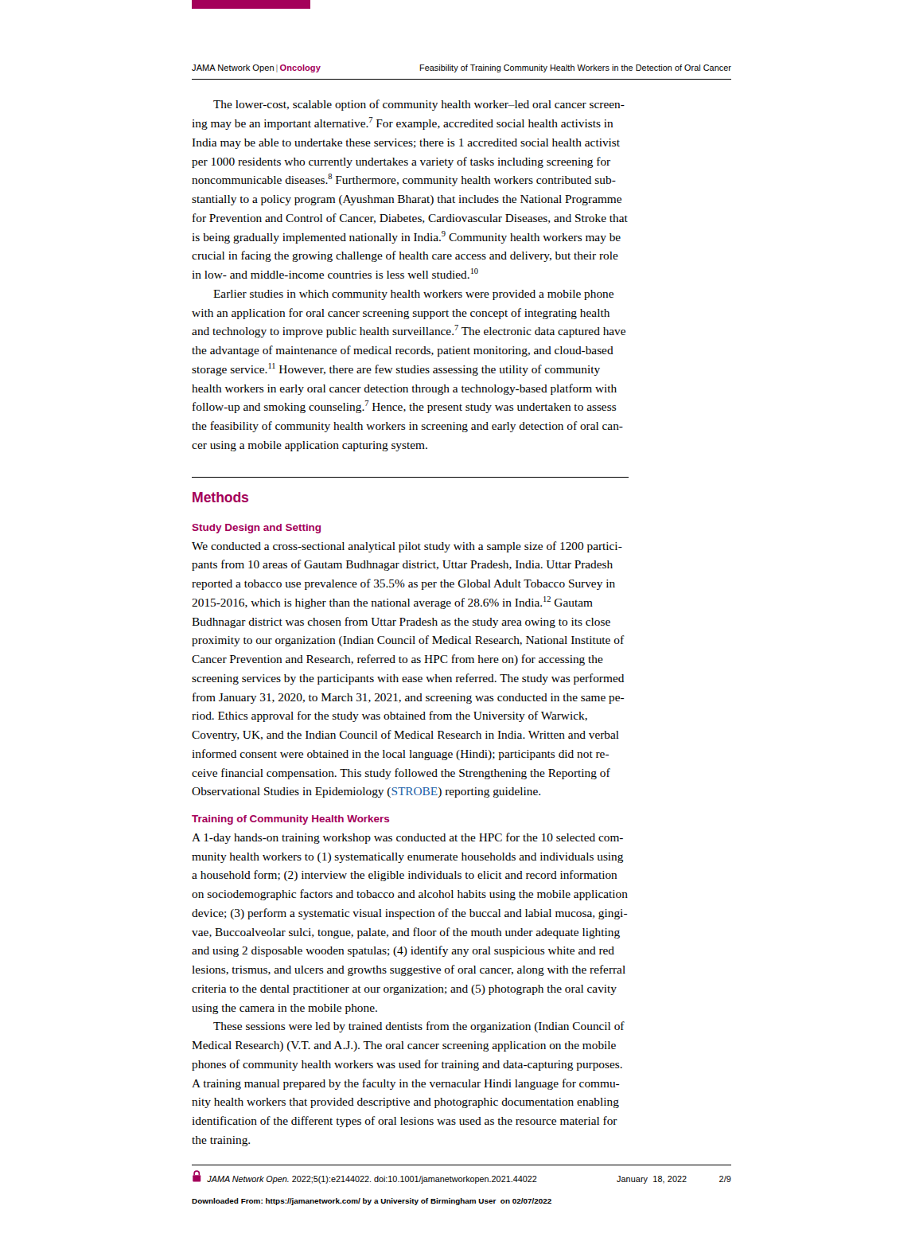JAMA Network Open|Oncology
Feasibility of Training Community Health Workers in the Detection of Oral Cancer
The lower-cost, scalable option of community health worker–led oral cancer screening may be an important alternative.7 For example, accredited social health activists in India may be able to undertake these services; there is 1 accredited social health activist per 1000 residents who currently undertakes a variety of tasks including screening for noncommunicable diseases.8 Furthermore, community health workers contributed substantially to a policy program (Ayushman Bharat) that includes the National Programme for Prevention and Control of Cancer, Diabetes, Cardiovascular Diseases, and Stroke that is being gradually implemented nationally in India.9 Community health workers may be crucial in facing the growing challenge of health care access and delivery, but their role in low- and middle-income countries is less well studied.10
Earlier studies in which community health workers were provided a mobile phone with an application for oral cancer screening support the concept of integrating health and technology to improve public health surveillance.7 The electronic data captured have the advantage of maintenance of medical records, patient monitoring, and cloud-based storage service.11 However, there are few studies assessing the utility of community health workers in early oral cancer detection through a technology-based platform with follow-up and smoking counseling.7 Hence, the present study was undertaken to assess the feasibility of community health workers in screening and early detection of oral cancer using a mobile application capturing system.
Methods
Study Design and Setting
We conducted a cross-sectional analytical pilot study with a sample size of 1200 participants from 10 areas of Gautam Budhnagar district, Uttar Pradesh, India. Uttar Pradesh reported a tobacco use prevalence of 35.5% as per the Global Adult Tobacco Survey in 2015-2016, which is higher than the national average of 28.6% in India.12 Gautam Budhnagar district was chosen from Uttar Pradesh as the study area owing to its close proximity to our organization (Indian Council of Medical Research, National Institute of Cancer Prevention and Research, referred to as HPC from here on) for accessing the screening services by the participants with ease when referred. The study was performed from January 31, 2020, to March 31, 2021, and screening was conducted in the same period. Ethics approval for the study was obtained from the University of Warwick, Coventry, UK, and the Indian Council of Medical Research in India. Written and verbal informed consent were obtained in the local language (Hindi); participants did not receive financial compensation. This study followed the Strengthening the Reporting of Observational Studies in Epidemiology (STROBE) reporting guideline.
Training of Community Health Workers
A 1-day hands-on training workshop was conducted at the HPC for the 10 selected community health workers to (1) systematically enumerate households and individuals using a household form; (2) interview the eligible individuals to elicit and record information on sociodemographic factors and tobacco and alcohol habits using the mobile application device; (3) perform a systematic visual inspection of the buccal and labial mucosa, gingivae, Buccoalveolar sulci, tongue, palate, and floor of the mouth under adequate lighting and using 2 disposable wooden spatulas; (4) identify any oral suspicious white and red lesions, trismus, and ulcers and growths suggestive of oral cancer, along with the referral criteria to the dental practitioner at our organization; and (5) photograph the oral cavity using the camera in the mobile phone.
These sessions were led by trained dentists from the organization (Indian Council of Medical Research) (V.T. and A.J.). The oral cancer screening application on the mobile phones of community health workers was used for training and data-capturing purposes. A training manual prepared by the faculty in the vernacular Hindi language for community health workers that provided descriptive and photographic documentation enabling identification of the different types of oral lesions was used as the resource material for the training.
JAMA Network Open. 2022;5(1):e2144022. doi:10.1001/jamanetworkopen.2021.44022 January 18, 20222/9
Downloaded From: https://jamanetwork.com/ by a University of Birmingham User on 02/07/2022